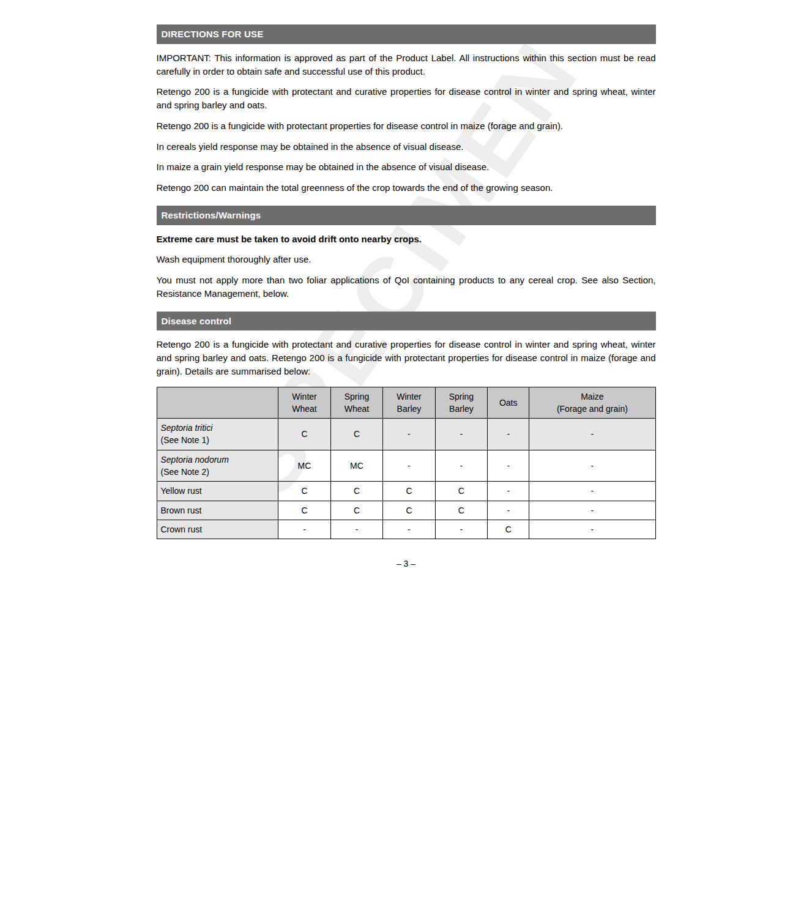SPECIMEN
DIRECTIONS FOR USE
IMPORTANT: This information is approved as part of the Product Label. All instructions within this section must be read carefully in order to obtain safe and successful use of this product.
Retengo 200 is a fungicide with protectant and curative properties for disease control in winter and spring wheat, winter and spring barley and oats.
Retengo 200 is a fungicide with protectant properties for disease control in maize (forage and grain).
In cereals yield response may be obtained in the absence of visual disease.
In maize a grain yield response may be obtained in the absence of visual disease.
Retengo 200 can maintain the total greenness of the crop towards the end of the growing season.
Restrictions/Warnings
Extreme care must be taken to avoid drift onto nearby crops.
Wash equipment thoroughly after use.
You must not apply more than two foliar applications of QoI containing products to any cereal crop. See also Section, Resistance Management, below.
Disease control
Retengo 200 is a fungicide with protectant and curative properties for disease control in winter and spring wheat, winter and spring barley and oats. Retengo 200 is a fungicide with protectant properties for disease control in maize (forage and grain). Details are summarised below:
| | Winter Wheat | Spring Wheat | Winter Barley | Spring Barley | Oats | Maize (Forage and grain) |
| --- | --- | --- | --- | --- | --- | --- |
| Septoria tritici (See Note 1) | C | C | - | - | - | - |
| Septoria nodorum (See Note 2) | MC | MC | - | - | - | - |
| Yellow rust | C | C | C | C | - | - |
| Brown rust | C | C | C | C | - | - |
| Crown rust | - | - | - | - | C | - |
– 3 –